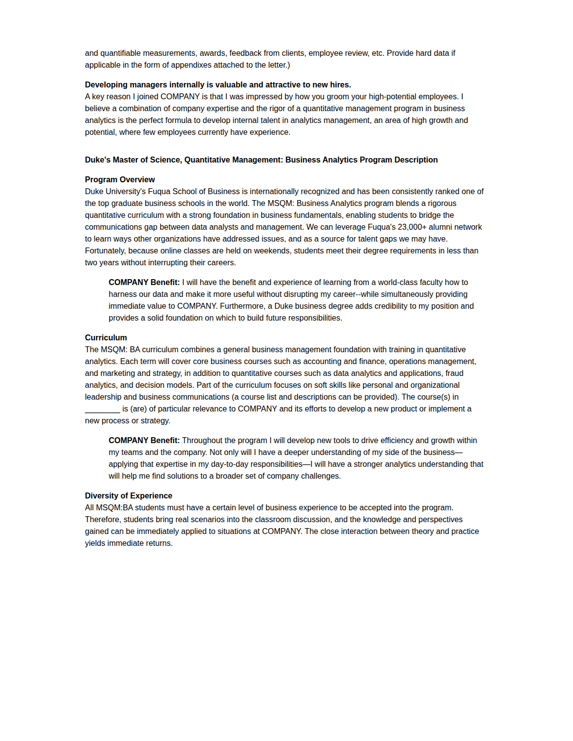and quantifiable measurements, awards, feedback from clients, employee review, etc. Provide hard data if applicable in the form of appendixes attached to the letter.)
Developing managers internally is valuable and attractive to new hires.
A key reason I joined COMPANY is that I was impressed by how you groom your high-potential employees. I believe a combination of company expertise and the rigor of a quantitative management program in business analytics is the perfect formula to develop internal talent in analytics management, an area of high growth and potential, where few employees currently have experience.
Duke's Master of Science, Quantitative Management: Business Analytics Program Description
Program Overview
Duke University's Fuqua School of Business is internationally recognized and has been consistently ranked one of the top graduate business schools in the world. The MSQM: Business Analytics program blends a rigorous quantitative curriculum with a strong foundation in business fundamentals, enabling students to bridge the communications gap between data analysts and management. We can leverage Fuqua's 23,000+ alumni network to learn ways other organizations have addressed issues, and as a source for talent gaps we may have. Fortunately, because online classes are held on weekends, students meet their degree requirements in less than two years without interrupting their careers.
COMPANY Benefit: I will have the benefit and experience of learning from a world-class faculty how to harness our data and make it more useful without disrupting my career--while simultaneously providing immediate value to COMPANY. Furthermore, a Duke business degree adds credibility to my position and provides a solid foundation on which to build future responsibilities.
Curriculum
The MSQM: BA curriculum combines a general business management foundation with training in quantitative analytics. Each term will cover core business courses such as accounting and finance, operations management, and marketing and strategy, in addition to quantitative courses such as data analytics and applications, fraud analytics, and decision models. Part of the curriculum focuses on soft skills like personal and organizational leadership and business communications (a course list and descriptions can be provided). The course(s) in ________ is (are) of particular relevance to COMPANY and its efforts to develop a new product or implement a new process or strategy.
COMPANY Benefit: Throughout the program I will develop new tools to drive efficiency and growth within my teams and the company. Not only will I have a deeper understanding of my side of the business—applying that expertise in my day-to-day responsibilities—I will have a stronger analytics understanding that will help me find solutions to a broader set of company challenges.
Diversity of Experience
All MSQM:BA students must have a certain level of business experience to be accepted into the program. Therefore, students bring real scenarios into the classroom discussion, and the knowledge and perspectives gained can be immediately applied to situations at COMPANY. The close interaction between theory and practice yields immediate returns.